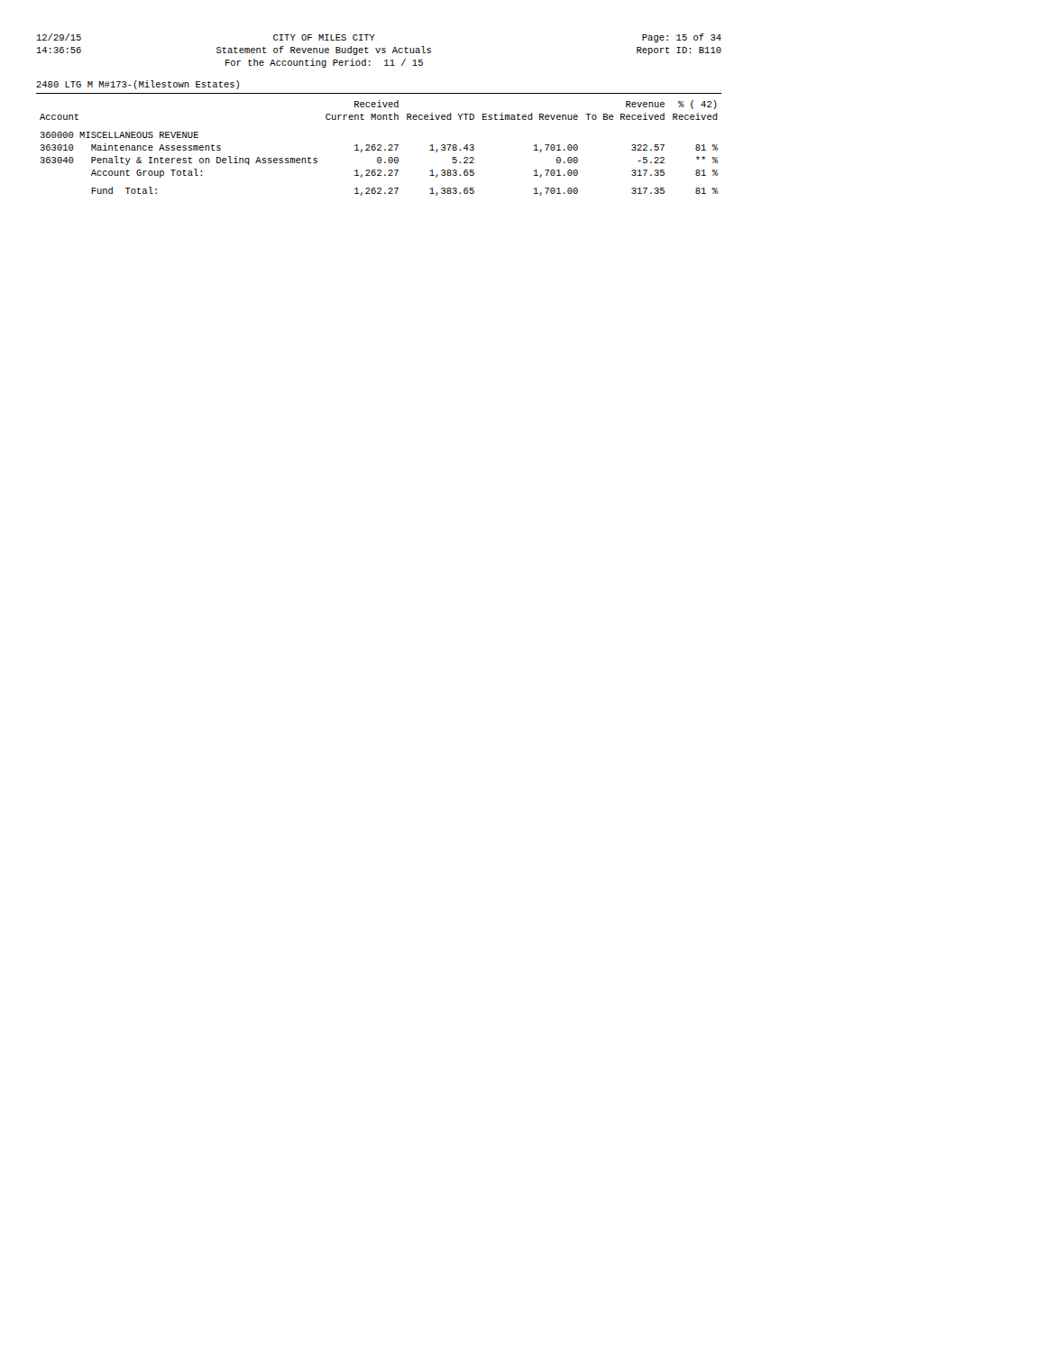| 12/29/15 | CITY OF MILES CITY | Page: 15 of 34 |
| 14:36:56 | Statement of Revenue Budget vs Actuals | Report ID: B110 |
| | For the Accounting Period: 11 / 15 | |
2480 LTG M M#173-(Milestown Estates)
| | Received | | | Revenue | % ( 42) |
| --- | --- | --- | --- | --- | --- |
| Account | Current Month | Received YTD | Estimated Revenue | To Be Received | Received |
| 360000 MISCELLANEOUS REVENUE | | | | | |
| 363010 | Maintenance Assessments | 1,262.27 | 1,378.43 | 1,701.00 | 322.57 | 81 % |
| 363040 | Penalty & Interest on Delinq Assessments | 0.00 | 5.22 | 0.00 | -5.22 | ** % |
| | Account Group Total: | 1,262.27 | 1,383.65 | 1,701.00 | 317.35 | 81 % |
| | Fund Total: | 1,262.27 | 1,383.65 | 1,701.00 | 317.35 | 81 % |